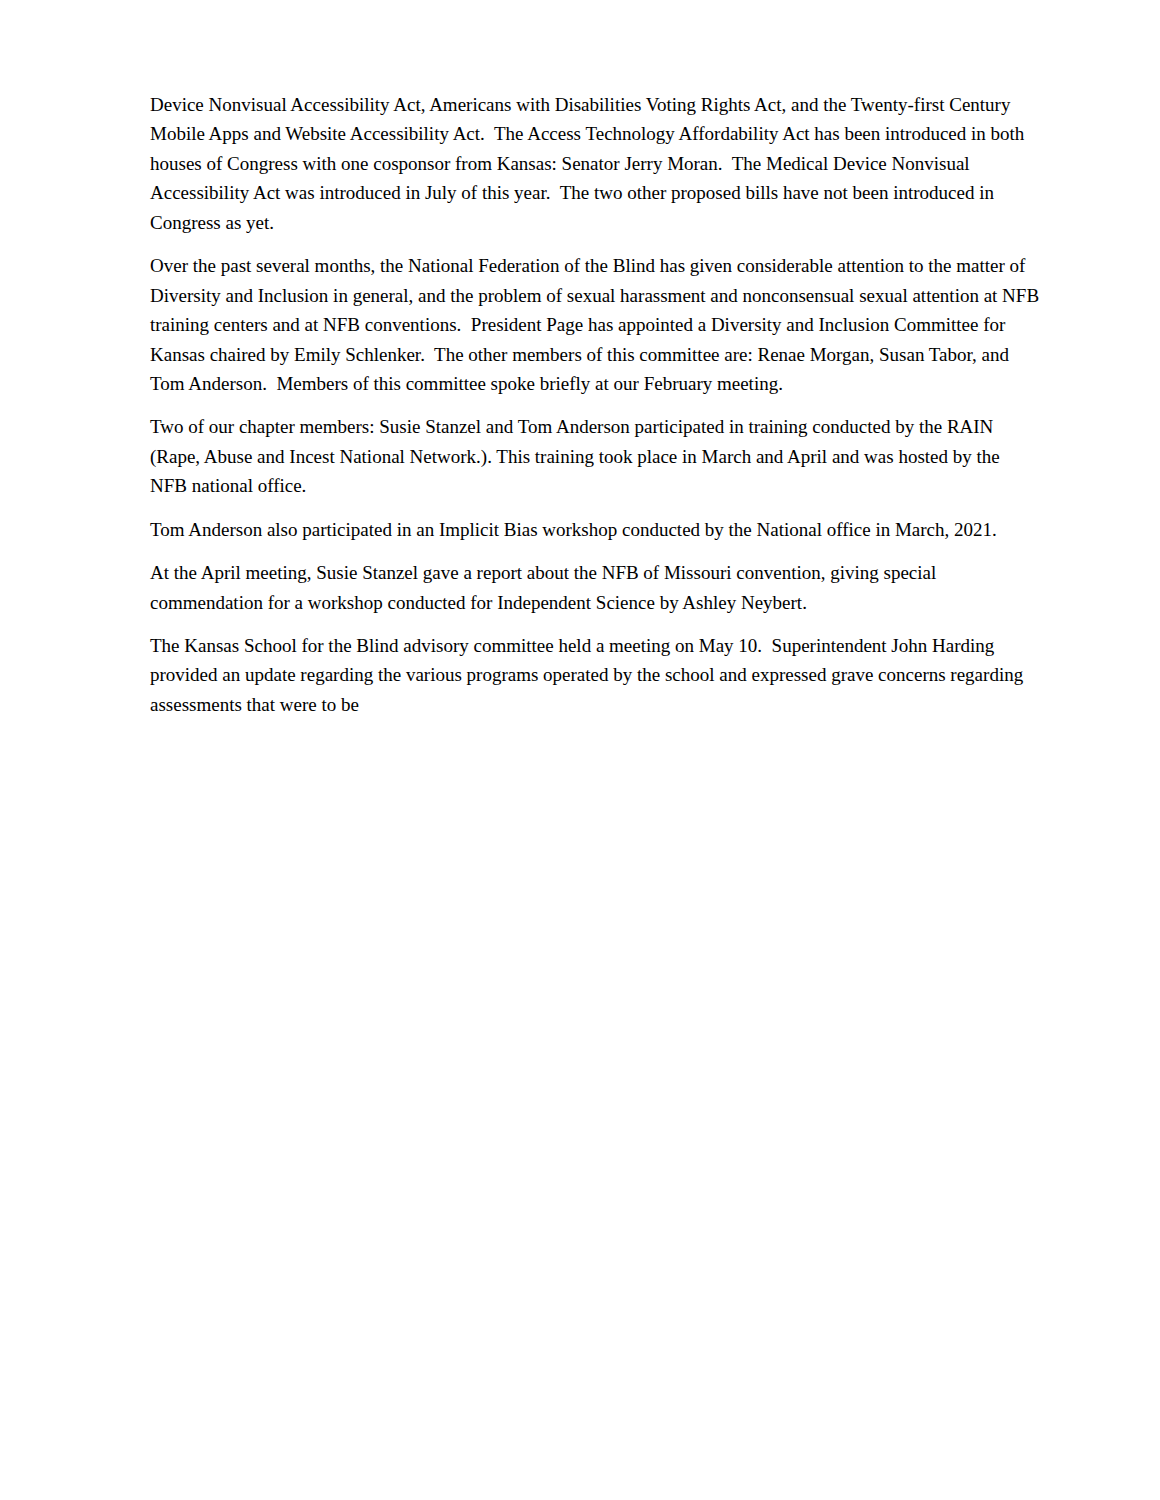Device Nonvisual Accessibility Act, Americans with Disabilities Voting Rights Act, and the Twenty-first Century Mobile Apps and Website Accessibility Act. The Access Technology Affordability Act has been introduced in both houses of Congress with one cosponsor from Kansas: Senator Jerry Moran. The Medical Device Nonvisual Accessibility Act was introduced in July of this year. The two other proposed bills have not been introduced in Congress as yet.
Over the past several months, the National Federation of the Blind has given considerable attention to the matter of Diversity and Inclusion in general, and the problem of sexual harassment and nonconsensual sexual attention at NFB training centers and at NFB conventions. President Page has appointed a Diversity and Inclusion Committee for Kansas chaired by Emily Schlenker. The other members of this committee are: Renae Morgan, Susan Tabor, and Tom Anderson. Members of this committee spoke briefly at our February meeting.
Two of our chapter members: Susie Stanzel and Tom Anderson participated in training conducted by the RAIN (Rape, Abuse and Incest National Network.). This training took place in March and April and was hosted by the NFB national office.
Tom Anderson also participated in an Implicit Bias workshop conducted by the National office in March, 2021.
At the April meeting, Susie Stanzel gave a report about the NFB of Missouri convention, giving special commendation for a workshop conducted for Independent Science by Ashley Neybert.
The Kansas School for the Blind advisory committee held a meeting on May 10. Superintendent John Harding provided an update regarding the various programs operated by the school and expressed grave concerns regarding assessments that were to be